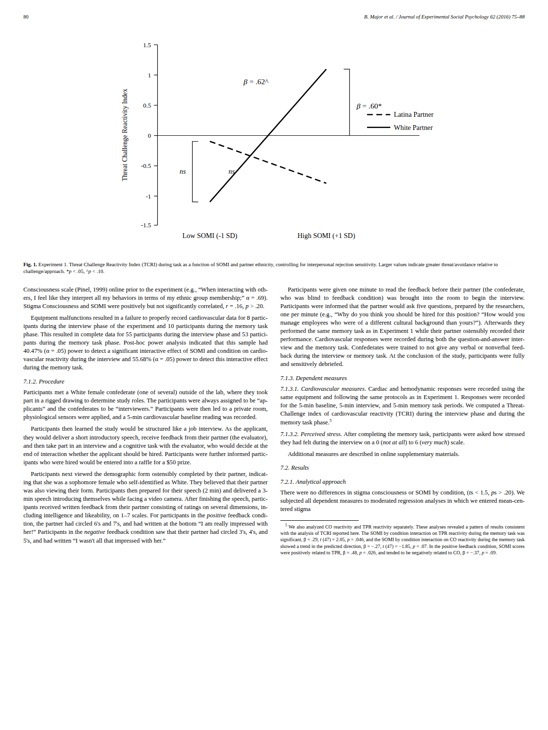80 B. Major et al. / Journal of Experimental Social Psychology 62 (2016) 75–88
1.5 1 0.5 0 -0.5 -1 -1.5 Threat Challenge Reactivity Index Low SOMI (-1 SD) High SOMI (+1 SD) β = .62^ β = .60* ns ns Latina Partner White Partner
Fig. 1. Experiment 1. Threat Challenge Reactivity Index (TCRI) during task as a function of SOMI and partner ethnicity, controlling for interpersonal rejection sensitivity. Larger values indicate greater threat/avoidance relative to challenge/approach. *p < .05, ^p < .10.
Consciousness scale (Pinel, 1999) online prior to the experiment (e.g., “When interacting with others, I feel like they interpret all my behaviors in terms of my ethnic group membership;” α = .69). Stigma Consciousness and SOMI were positively but not significantly correlated, r = .16, p > .20.
Equipment malfunctions resulted in a failure to properly record cardiovascular data for 8 participants during the interview phase of the experiment and 10 participants during the memory task phase. This resulted in complete data for 55 participants during the interview phase and 53 participants during the memory task phase. Post-hoc power analysis indicated that this sample had 40.47% (α = .05) power to detect a significant interactive effect of SOMI and condition on cardiovascular reactivity during the interview and 55.68% (α = .05) power to detect this interactive effect during the memory task.
7.1.2. Procedure
Participants met a White female confederate (one of several) outside of the lab, where they took part in a rigged drawing to determine study roles. The participants were always assigned to be “applicants” and the confederates to be “interviewers.” Participants were then led to a private room, physiological sensors were applied, and a 5-min cardiovascular baseline reading was recorded.
Participants then learned the study would be structured like a job interview. As the applicant, they would deliver a short introductory speech, receive feedback from their partner (the evaluator), and then take part in an interview and a cognitive task with the evaluator, who would decide at the end of interaction whether the applicant should be hired. Participants were further informed participants who were hired would be entered into a raffle for a $50 prize.
Participants next viewed the demographic form ostensibly completed by their partner, indicating that she was a sophomore female who self-identified as White. They believed that their partner was also viewing their form. Participants then prepared for their speech (2 min) and delivered a 3-min speech introducing themselves while facing a video camera. After finishing the speech, participants received written feedback from their partner consisting of ratings on several dimensions, including intelligence and likeability, on 1–7 scales. For participants in the positive feedback condition, the partner had circled 6's and 7's, and had written at the bottom “I am really impressed with her!” Participants in the negative feedback condition saw that their partner had circled 3's, 4's, and 5's, and had written “I wasn't all that impressed with her.”
Participants were given one minute to read the feedback before their partner (the confederate, who was blind to feedback condition) was brought into the room to begin the interview. Participants were informed that the partner would ask five questions, prepared by the researchers, one per minute (e.g., “Why do you think you should be hired for this position? “How would you manage employees who were of a different cultural background than yours?”). Afterwards they performed the same memory task as in Experiment 1 while their partner ostensibly recorded their performance. Cardiovascular responses were recorded during both the question-and-answer interview and the memory task. Confederates were trained to not give any verbal or nonverbal feedback during the interview or memory task. At the conclusion of the study, participants were fully and sensitively debriefed.
7.1.3. Dependent measures
7.1.3.1. Cardiovascular measures. Cardiac and hemodynamic responses were recorded using the same equipment and following the same protocols as in Experiment 1. Responses were recorded for the 5-min baseline, 5-min interview, and 5-min memory task periods. We computed a Threat-Challenge index of cardiovascular reactivity (TCRI) during the interview phase and during the memory task phase.5
7.1.3.2. Perceived stress. After completing the memory task, participants were asked how stressed they had felt during the interview on a 0 (not at all) to 6 (very much) scale.
Additional measures are described in online supplementary materials.
7.2. Results
7.2.1. Analytical approach
There were no differences in stigma consciousness or SOMI by condition, (ts < 1.5, ps > .20). We subjected all dependent measures to moderated regression analyses in which we entered mean-centered stigma
5 We also analyzed CO reactivity and TPR reactivity separately. These analyses revealed a pattern of results consistent with the analysis of TCRI reported here. The SOMI by condition interaction on TPR reactivity during the memory task was significant, β = .29, t (47) = 2.05, p = .046, and the SOMI by condition interaction on CO reactivity during the memory task showed a trend in the predicted direction, β = −.27, t (47) = −1.85, p = .07. In the positive feedback condition, SOMI scores were positively related to TPR, β = .48, p = .026, and tended to be negatively related to CO, β = −.37, p = .09.